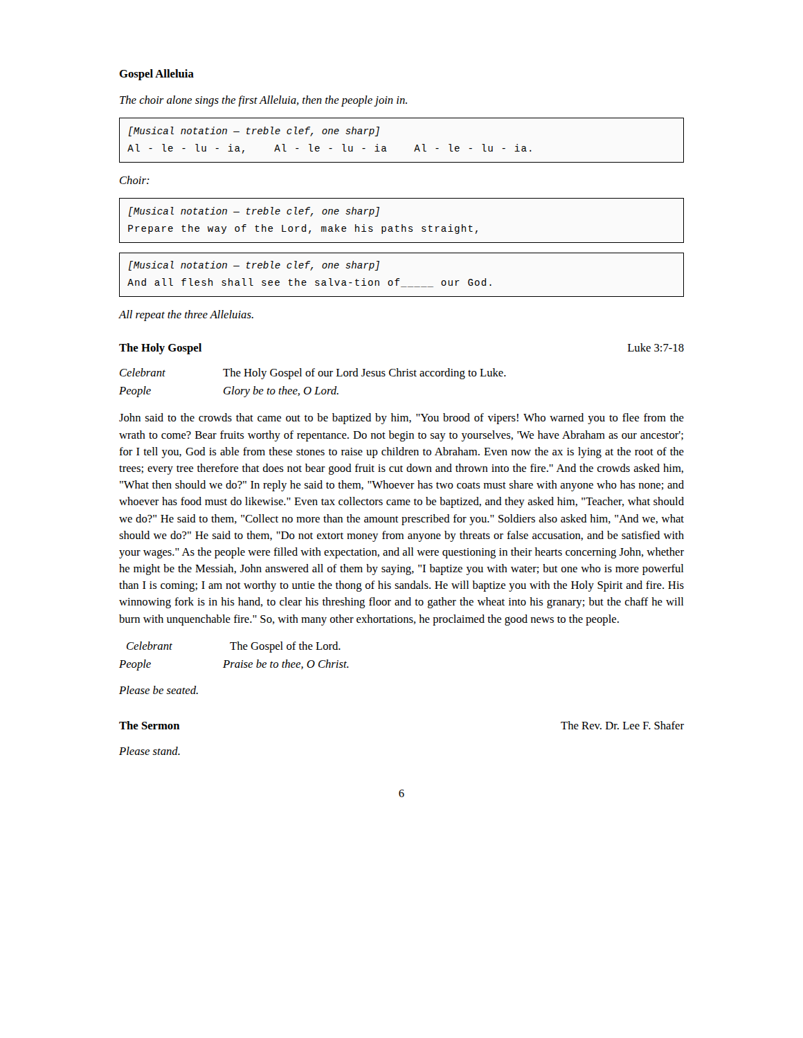Gospel Alleluia
The choir alone sings the first Alleluia, then the people join in.
[Musical notation — treble clef, one sharp] Al - le - lu - ia, Al - le - lu - ia Al - le - lu - ia.
Choir:
[Musical notation — treble clef, one sharp] Prepare the way of the Lord, make his paths straight,
[Musical notation — treble clef, one sharp] And all flesh shall see the salva-tion of_____ our God.
All repeat the three Alleluias.
The Holy Gospel Luke 3:7-18
Celebrant The Holy Gospel of our Lord Jesus Christ according to Luke.
People Glory be to thee, O Lord.
John said to the crowds that came out to be baptized by him, "You brood of vipers! Who warned you to flee from the wrath to come? Bear fruits worthy of repentance. Do not begin to say to yourselves, 'We have Abraham as our ancestor'; for I tell you, God is able from these stones to raise up children to Abraham. Even now the ax is lying at the root of the trees; every tree therefore that does not bear good fruit is cut down and thrown into the fire." And the crowds asked him, "What then should we do?" In reply he said to them, "Whoever has two coats must share with anyone who has none; and whoever has food must do likewise." Even tax collectors came to be baptized, and they asked him, "Teacher, what should we do?" He said to them, "Collect no more than the amount prescribed for you." Soldiers also asked him, "And we, what should we do?" He said to them, "Do not extort money from anyone by threats or false accusation, and be satisfied with your wages." As the people were filled with expectation, and all were questioning in their hearts concerning John, whether he might be the Messiah, John answered all of them by saying, "I baptize you with water; but one who is more powerful than I is coming; I am not worthy to untie the thong of his sandals. He will baptize you with the Holy Spirit and fire. His winnowing fork is in his hand, to clear his threshing floor and to gather the wheat into his granary; but the chaff he will burn with unquenchable fire." So, with many other exhortations, he proclaimed the good news to the people.
Celebrant The Gospel of the Lord.
People Praise be to thee, O Christ.
Please be seated.
The Sermon The Rev. Dr. Lee F. Shafer
Please stand.
6